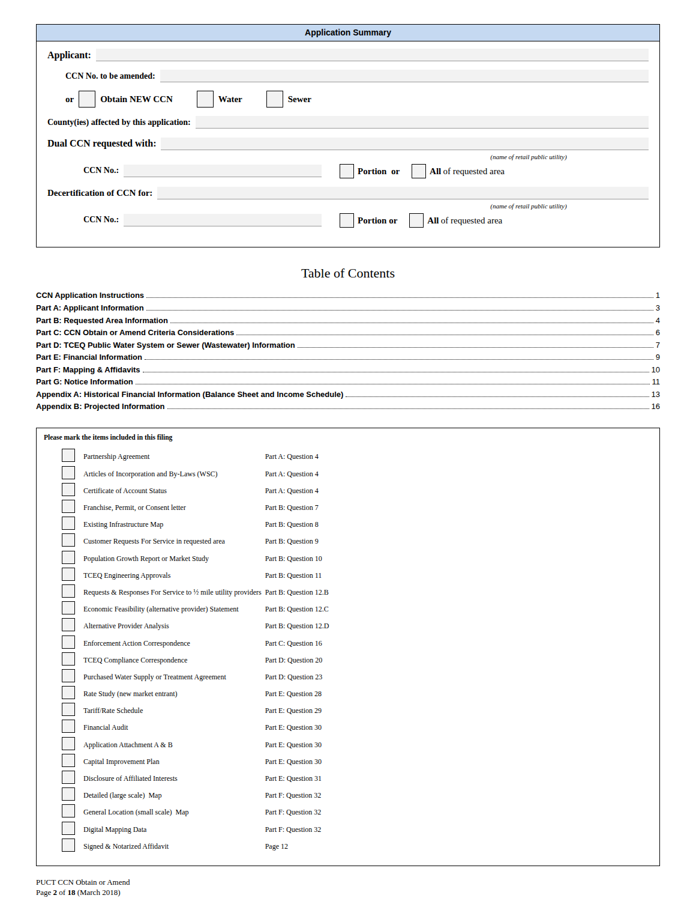Application Summary
Applicant:
CCN No. to be amended:
or Obtain NEW CCN Water Sewer
County(ies) affected by this application:
Dual CCN requested with:
(name of retail public utility)
CCN No.: Portion or All of requested area
Decertification of CCN for:
(name of retail public utility)
CCN No.: Portion or All of requested area
Table of Contents
CCN Application Instructions 1
Part A: Applicant Information 3
Part B: Requested Area Information 4
Part C: CCN Obtain or Amend Criteria Considerations 6
Part D: TCEQ Public Water System or Sewer (Wastewater) Information 7
Part E: Financial Information 9
Part F: Mapping & Affidavits 10
Part G: Notice Information 11
Appendix A: Historical Financial Information (Balance Sheet and Income Schedule) 13
Appendix B: Projected Information 16
Please mark the items included in this filing
| | Partnership Agreement | Part A: Question 4 |
| | Articles of Incorporation and By-Laws (WSC) | Part A: Question 4 |
| | Certificate of Account Status | Part A: Question 4 |
| | Franchise, Permit, or Consent letter | Part B: Question 7 |
| | Existing Infrastructure Map | Part B: Question 8 |
| | Customer Requests For Service in requested area | Part B: Question 9 |
| | Population Growth Report or Market Study | Part B: Question 10 |
| | TCEQ Engineering Approvals | Part B: Question 11 |
| | Requests & Responses For Service to ½ mile utility providers | Part B: Question 12.B |
| | Economic Feasibility (alternative provider) Statement | Part B: Question 12.C |
| | Alternative Provider Analysis | Part B: Question 12.D |
| | Enforcement Action Correspondence | Part C: Question 16 |
| | TCEQ Compliance Correspondence | Part D: Question 20 |
| | Purchased Water Supply or Treatment Agreement | Part D: Question 23 |
| | Rate Study (new market entrant) | Part E: Question 28 |
| | Tariff/Rate Schedule | Part E: Question 29 |
| | Financial Audit | Part E: Question 30 |
| | Application Attachment A & B | Part E: Question 30 |
| | Capital Improvement Plan | Part E: Question 30 |
| | Disclosure of Affiliated Interests | Part E: Question 31 |
| | Detailed (large scale) Map | Part F: Question 32 |
| | General Location (small scale) Map | Part F: Question 32 |
| | Digital Mapping Data | Part F: Question 32 |
| | Signed & Notarized Affidavit | Page 12 |
PUCT CCN Obtain or Amend
Page 2 of 18 (March 2018)